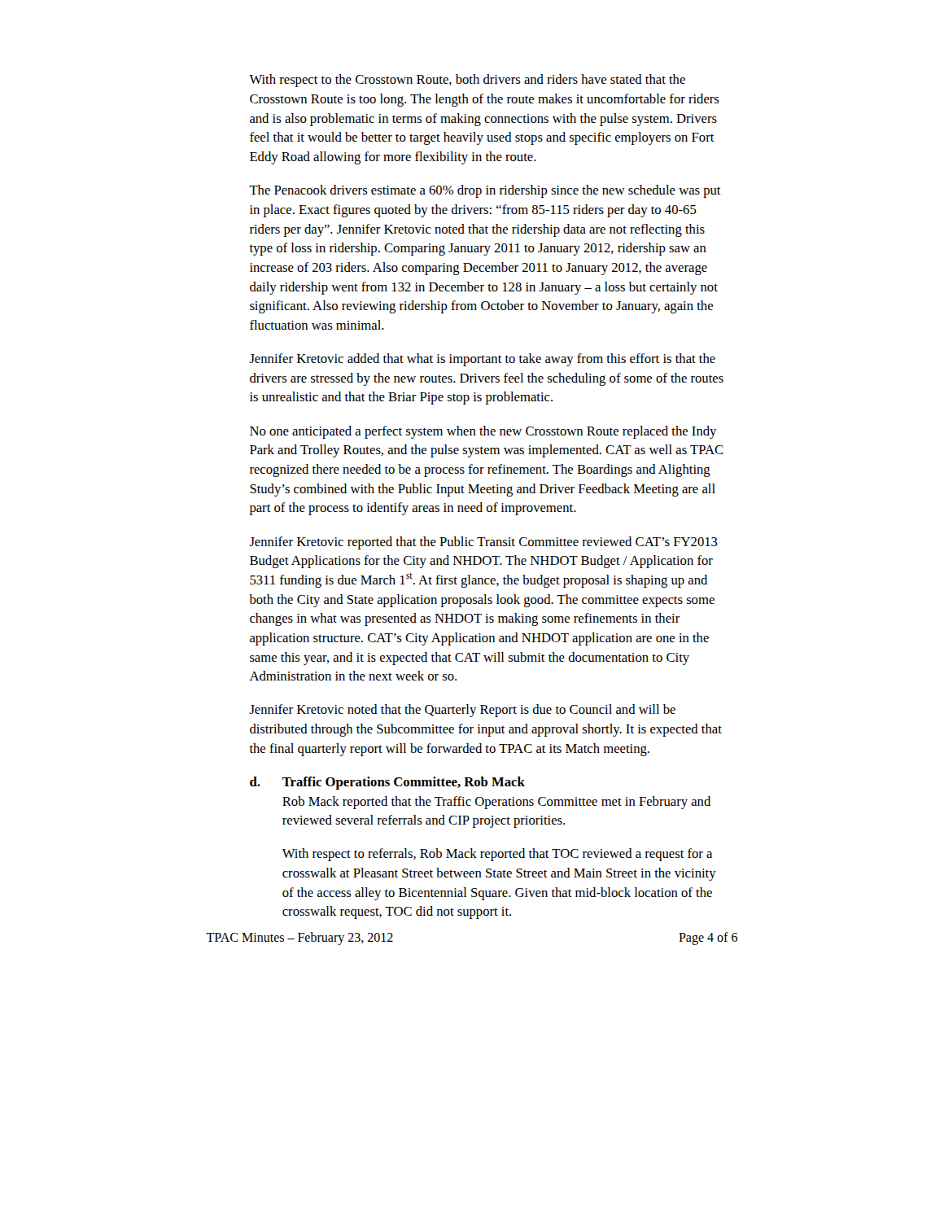With respect to the Crosstown Route, both drivers and riders have stated that the Crosstown Route is too long. The length of the route makes it uncomfortable for riders and is also problematic in terms of making connections with the pulse system. Drivers feel that it would be better to target heavily used stops and specific employers on Fort Eddy Road allowing for more flexibility in the route.
The Penacook drivers estimate a 60% drop in ridership since the new schedule was put in place. Exact figures quoted by the drivers: “from 85-115 riders per day to 40-65 riders per day”. Jennifer Kretovic noted that the ridership data are not reflecting this type of loss in ridership. Comparing January 2011 to January 2012, ridership saw an increase of 203 riders. Also comparing December 2011 to January 2012, the average daily ridership went from 132 in December to 128 in January – a loss but certainly not significant. Also reviewing ridership from October to November to January, again the fluctuation was minimal.
Jennifer Kretovic added that what is important to take away from this effort is that the drivers are stressed by the new routes. Drivers feel the scheduling of some of the routes is unrealistic and that the Briar Pipe stop is problematic.
No one anticipated a perfect system when the new Crosstown Route replaced the Indy Park and Trolley Routes, and the pulse system was implemented. CAT as well as TPAC recognized there needed to be a process for refinement. The Boardings and Alighting Study’s combined with the Public Input Meeting and Driver Feedback Meeting are all part of the process to identify areas in need of improvement.
Jennifer Kretovic reported that the Public Transit Committee reviewed CAT’s FY2013 Budget Applications for the City and NHDOT. The NHDOT Budget / Application for 5311 funding is due March 1st. At first glance, the budget proposal is shaping up and both the City and State application proposals look good. The committee expects some changes in what was presented as NHDOT is making some refinements in their application structure. CAT’s City Application and NHDOT application are one in the same this year, and it is expected that CAT will submit the documentation to City Administration in the next week or so.
Jennifer Kretovic noted that the Quarterly Report is due to Council and will be distributed through the Subcommittee for input and approval shortly. It is expected that the final quarterly report will be forwarded to TPAC at its Match meeting.
d.
Traffic Operations Committee, Rob Mack
Rob Mack reported that the Traffic Operations Committee met in February and reviewed several referrals and CIP project priorities.
With respect to referrals, Rob Mack reported that TOC reviewed a request for a crosswalk at Pleasant Street between State Street and Main Street in the vicinity of the access alley to Bicentennial Square. Given that mid-block location of the crosswalk request, TOC did not support it.
TPAC Minutes – February 23, 2012 Page 4 of 6